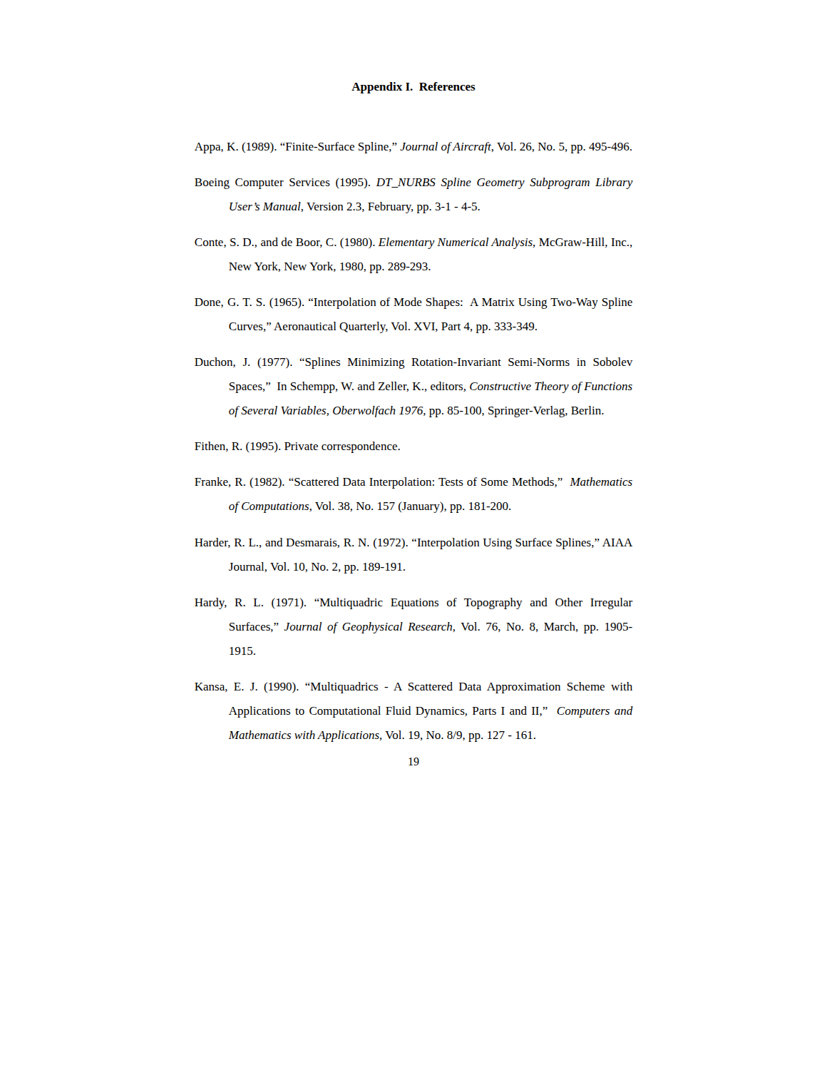Appendix I. References
Appa, K. (1989). “Finite-Surface Spline,” Journal of Aircraft, Vol. 26, No. 5, pp. 495-496.
Boeing Computer Services (1995). DT_NURBS Spline Geometry Subprogram Library User’s Manual, Version 2.3, February, pp. 3-1 - 4-5.
Conte, S. D., and de Boor, C. (1980). Elementary Numerical Analysis, McGraw-Hill, Inc., New York, New York, 1980, pp. 289-293.
Done, G. T. S. (1965). “Interpolation of Mode Shapes: A Matrix Using Two-Way Spline Curves,” Aeronautical Quarterly, Vol. XVI, Part 4, pp. 333-349.
Duchon, J. (1977). “Splines Minimizing Rotation-Invariant Semi-Norms in Sobolev Spaces,” In Schempp, W. and Zeller, K., editors, Constructive Theory of Functions of Several Variables, Oberwolfach 1976, pp. 85-100, Springer-Verlag, Berlin.
Fithen, R. (1995). Private correspondence.
Franke, R. (1982). “Scattered Data Interpolation: Tests of Some Methods,” Mathematics of Computations, Vol. 38, No. 157 (January), pp. 181-200.
Harder, R. L., and Desmarais, R. N. (1972). “Interpolation Using Surface Splines,” AIAA Journal, Vol. 10, No. 2, pp. 189-191.
Hardy, R. L. (1971). “Multiquadric Equations of Topography and Other Irregular Surfaces,” Journal of Geophysical Research, Vol. 76, No. 8, March, pp. 1905-1915.
Kansa, E. J. (1990). “Multiquadrics - A Scattered Data Approximation Scheme with Applications to Computational Fluid Dynamics, Parts I and II,” Computers and Mathematics with Applications, Vol. 19, No. 8/9, pp. 127 - 161.
19